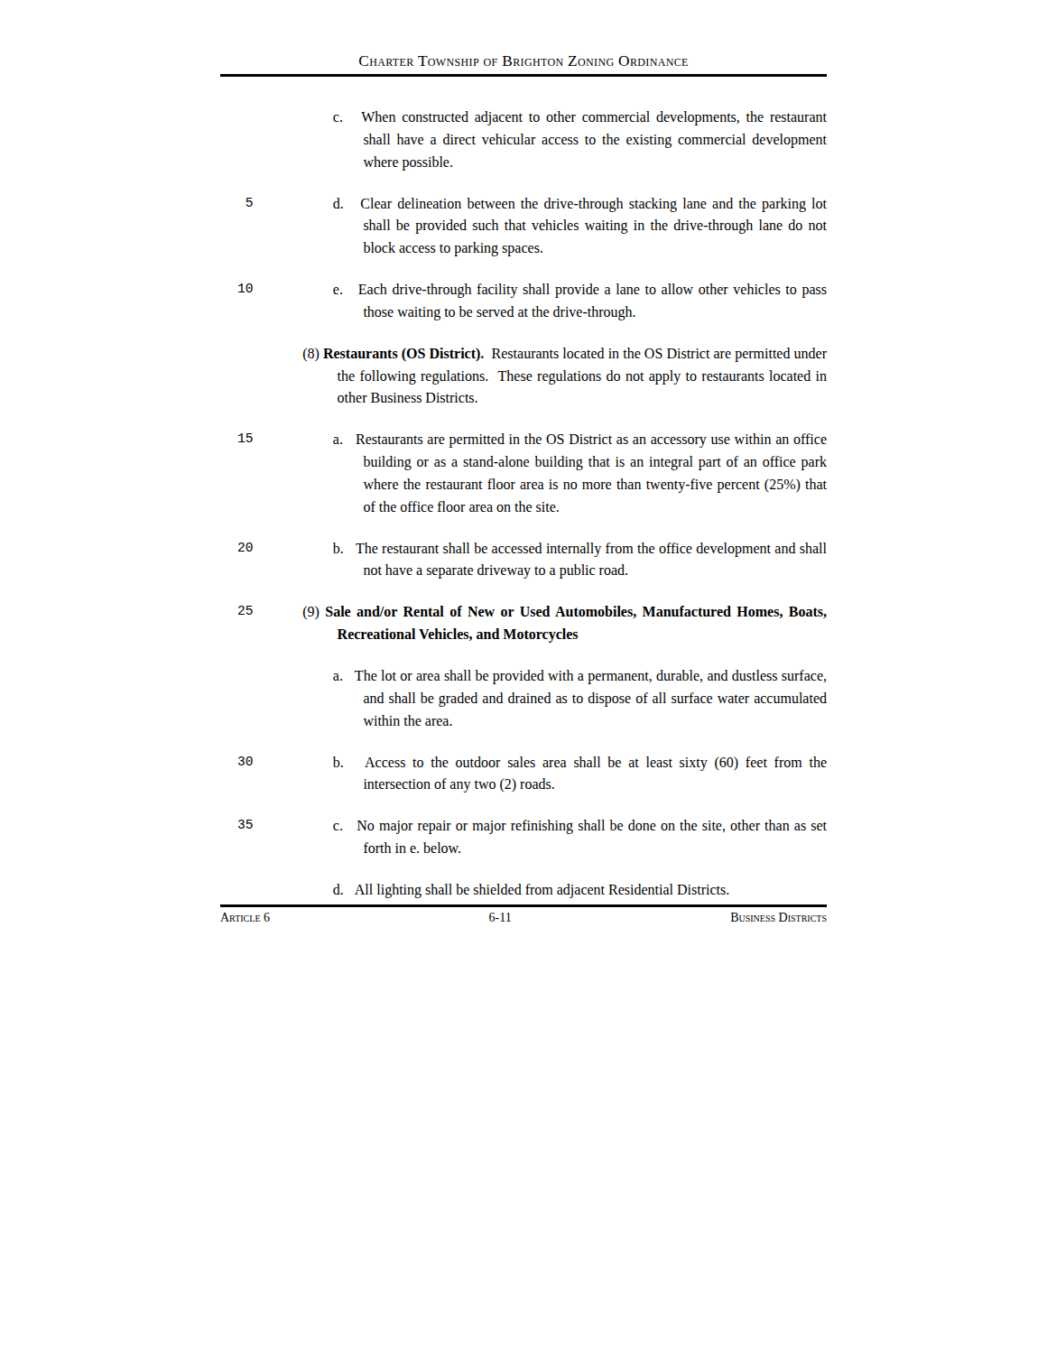Charter Township of Brighton Zoning Ordinance
c. When constructed adjacent to other commercial developments, the restaurant shall have a direct vehicular access to the existing commercial development where possible.
5d. Clear delineation between the drive-through stacking lane and the parking lot shall be provided such that vehicles waiting in the drive-through lane do not block access to parking spaces.
e. Each drive-through facility shall provide a lane to allow other vehicles 10to pass those waiting to be served at the drive-through.
(8) Restaurants (OS District). Restaurants located in the OS District are permitted under the following regulations. These regulations do not apply to restaurants located in other Business Districts.
15a. Restaurants are permitted in the OS District as an accessory use within an office building or as a stand-alone building that is an integral part of an office park where the restaurant floor area is no more than twenty-five percent (25%) that of the office floor area on the site.
20b. The restaurant shall be accessed internally from the office development and shall not have a separate driveway to a public road.
(9) Sale and/or Rental of New or Used Automobiles, Manufactured Homes, 25 Boats, Recreational Vehicles, and Motorcycles
a. The lot or area shall be provided with a permanent, durable, and dustless surface, and shall be graded and drained as to dispose of all surface water accumulated within the area.
30b. Access to the outdoor sales area shall be at least sixty (60) feet from the intersection of any two (2) roads.
c. No major repair or major refinishing shall be done on the site, other than 35as set forth in e. below.
d. All lighting shall be shielded from adjacent Residential Districts.
Article 6
6-11
Business Districts